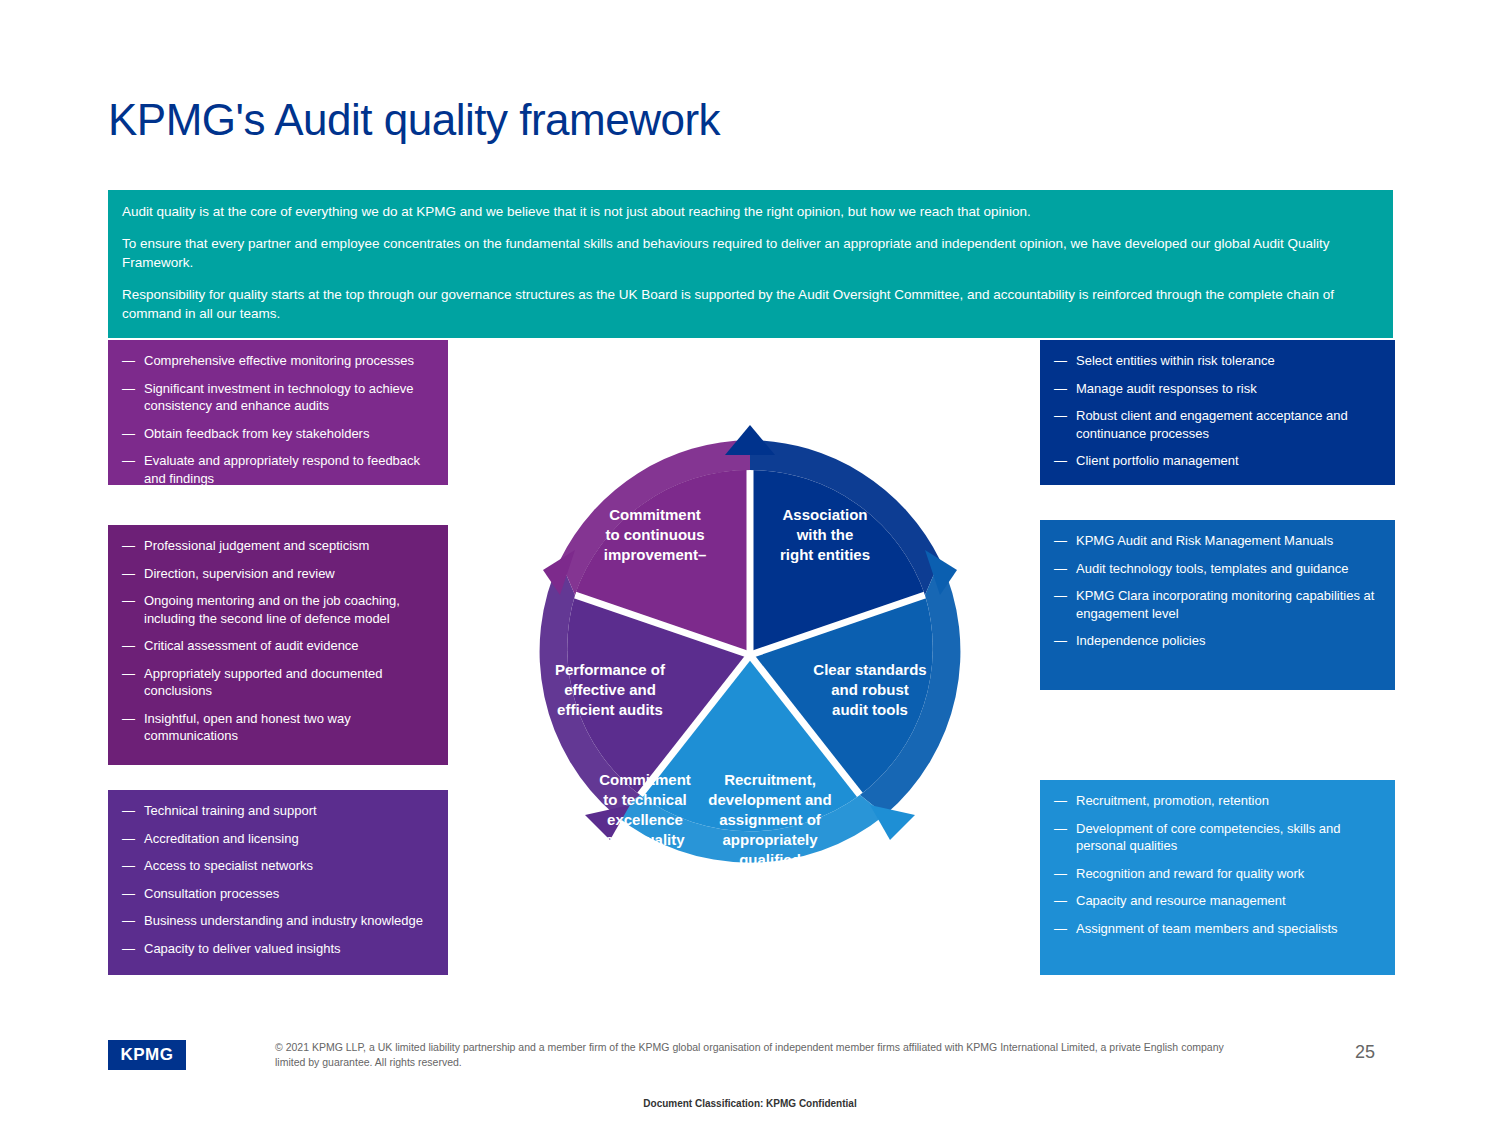KPMG's Audit quality framework
Audit quality is at the core of everything we do at KPMG and we believe that it is not just about reaching the right opinion, but how we reach that opinion.
To ensure that every partner and employee concentrates on the fundamental skills and behaviours required to deliver an appropriate and independent opinion, we have developed our global Audit Quality Framework.
Responsibility for quality starts at the top through our governance structures as the UK Board is supported by the Audit Oversight Committee, and accountability is reinforced through the complete chain of command in all our teams.
Comprehensive effective monitoring processes
Significant investment in technology to achieve consistency and enhance audits
Obtain feedback from key stakeholders
Evaluate and appropriately respond to feedback and findings
Professional judgement and scepticism
Direction, supervision and review
Ongoing mentoring and on the job coaching, including the second line of defence model
Critical assessment of audit evidence
Appropriately supported and documented conclusions
Insightful, open and honest two way communications
Technical training and support
Accreditation and licensing
Access to specialist networks
Consultation processes
Business understanding and industry knowledge
Capacity to deliver valued insights
Select entities within risk tolerance
Manage audit responses to risk
Robust client and engagement acceptance and continuance processes
Client portfolio management
KPMG Audit and Risk Management Manuals
Audit technology tools, templates and guidance
KPMG Clara incorporating monitoring capabilities at engagement level
Independence policies
Recruitment, promotion, retention
Development of core competencies, skills and personal qualities
Recognition and reward for quality work
Capacity and resource management
Assignment of team members and specialists
Association with the right entities Clear standards and robust audit tools Recruitment, development and assignment of appropriately qualified personnel Commitment to technical excellence and quality service delivery Performance of effective and efficient audits Commitment to continuous improvement–
KPMG
© 2021 KPMG LLP, a UK limited liability partnership and a member firm of the KPMG global organisation of independent member firms affiliated with KPMG International Limited, a private English company limited by guarantee. All rights reserved.
25
Document Classification: KPMG Confidential